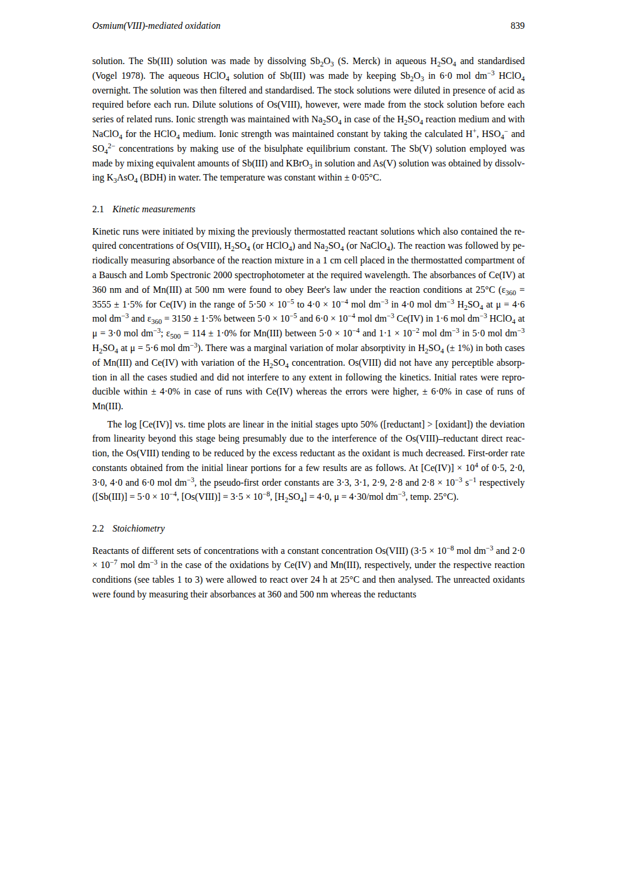Osmium(VIII)-mediated oxidation 839
solution. The Sb(III) solution was made by dissolving Sb2O3 (S. Merck) in aqueous H2SO4 and standardised (Vogel 1978). The aqueous HClO4 solution of Sb(III) was made by keeping Sb2O3 in 6·0 mol dm−3 HClO4 overnight. The solution was then filtered and standardised. The stock solutions were diluted in presence of acid as required before each run. Dilute solutions of Os(VIII), however, were made from the stock solution before each series of related runs. Ionic strength was maintained with Na2SO4 in case of the H2SO4 reaction medium and with NaClO4 for the HClO4 medium. Ionic strength was maintained constant by taking the calculated H+, HSO4− and SO42− concentrations by making use of the bisulphate equilibrium constant. The Sb(V) solution employed was made by mixing equivalent amounts of Sb(III) and KBrO3 in solution and As(V) solution was obtained by dissolving K3AsO4 (BDH) in water. The temperature was constant within ± 0·05°C.
2.1 Kinetic measurements
Kinetic runs were initiated by mixing the previously thermostatted reactant solutions which also contained the required concentrations of Os(VIII), H2SO4 (or HClO4) and Na2SO4 (or NaClO4). The reaction was followed by periodically measuring absorbance of the reaction mixture in a 1 cm cell placed in the thermostatted compartment of a Bausch and Lomb Spectronic 2000 spectrophotometer at the required wavelength. The absorbances of Ce(IV) at 360 nm and of Mn(III) at 500 nm were found to obey Beer's law under the reaction conditions at 25°C (ε360 = 3555 ± 1·5% for Ce(IV) in the range of 5·50 × 10−5 to 4·0 × 10−4 mol dm−3 in 4·0 mol dm−3 H2SO4 at μ = 4·6 mol dm−3 and ε360 = 3150 ± 1·5% between 5·0 × 10−5 and 6·0 × 10−4 mol dm−3 Ce(IV) in 1·6 mol dm−3 HClO4 at μ = 3·0 mol dm−3; ε500 = 114 ± 1·0% for Mn(III) between 5·0 × 10−4 and 1·1 × 10−2 mol dm−3 in 5·0 mol dm−3 H2SO4 at μ = 5·6 mol dm−3). There was a marginal variation of molar absorptivity in H2SO4 (± 1%) in both cases of Mn(III) and Ce(IV) with variation of the H2SO4 concentration. Os(VIII) did not have any perceptible absorption in all the cases studied and did not interfere to any extent in following the kinetics. Initial rates were reproducible within ± 4·0% in case of runs with Ce(IV) whereas the errors were higher, ± 6·0% in case of runs of Mn(III).
The log [Ce(IV)] vs. time plots are linear in the initial stages upto 50% ([reductant] > [oxidant]) the deviation from linearity beyond this stage being presumably due to the interference of the Os(VIII)–reductant direct reaction, the Os(VIII) tending to be reduced by the excess reductant as the oxidant is much decreased. First-order rate constants obtained from the initial linear portions for a few results are as follows. At [Ce(IV)] × 104 of 0·5, 2·0, 3·0, 4·0 and 6·0 mol dm−3, the pseudo-first order constants are 3·3, 3·1, 2·9, 2·8 and 2·8 × 10−3 s−1 respectively ([Sb(III)] = 5·0 × 10−4, [Os(VIII)] = 3·5 × 10−8, [H2SO4] = 4·0, μ = 4·30/mol dm−3, temp. 25°C).
2.2 Stoichiometry
Reactants of different sets of concentrations with a constant concentration Os(VIII) (3·5 × 10−8 mol dm−3 and 2·0 × 10−7 mol dm−3 in the case of the oxidations by Ce(IV) and Mn(III), respectively, under the respective reaction conditions (see tables 1 to 3) were allowed to react over 24 h at 25°C and then analysed. The unreacted oxidants were found by measuring their absorbances at 360 and 500 nm whereas the reductants